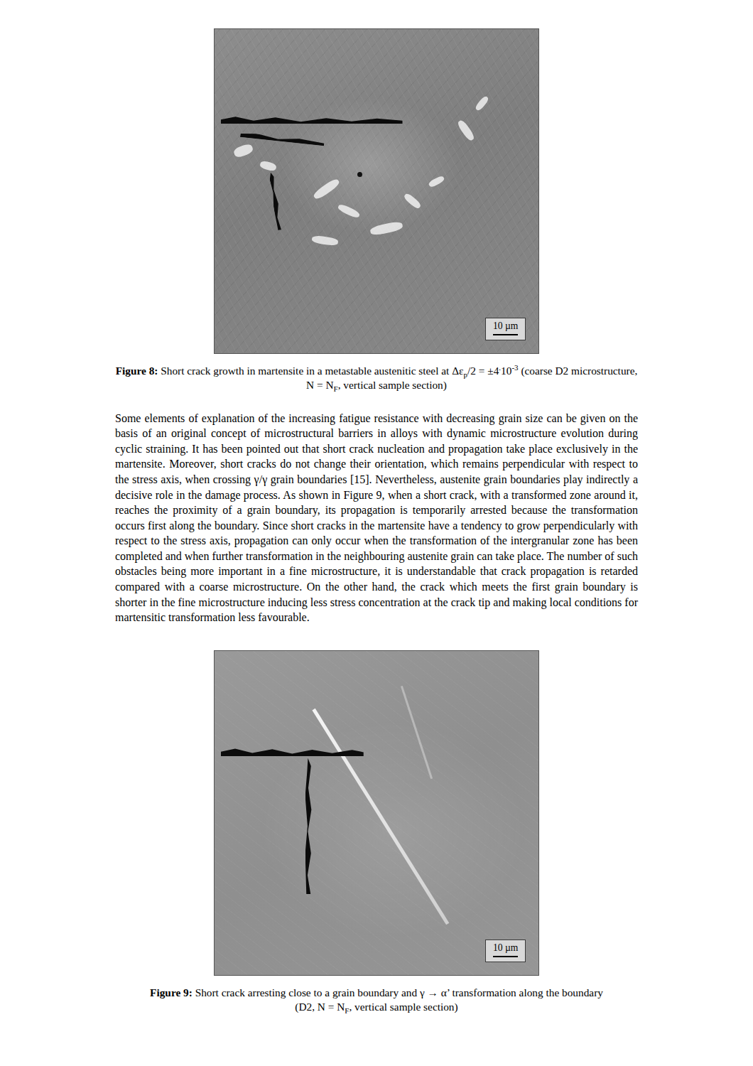10 µm
Figure 8: Short crack growth in martensite in a metastable austenitic steel at Δεp/2 = ±4.10-3 (coarse D2 microstructure, N = NF, vertical sample section)
Some elements of explanation of the increasing fatigue resistance with decreasing grain size can be given on the basis of an original concept of microstructural barriers in alloys with dynamic microstructure evolution during cyclic straining. It has been pointed out that short crack nucleation and propagation take place exclusively in the martensite. Moreover, short cracks do not change their orientation, which remains perpendicular with respect to the stress axis, when crossing γ/γ grain boundaries [15]. Nevertheless, austenite grain boundaries play indirectly a decisive role in the damage process. As shown in Figure 9, when a short crack, with a transformed zone around it, reaches the proximity of a grain boundary, its propagation is temporarily arrested because the transformation occurs first along the boundary. Since short cracks in the martensite have a tendency to grow perpendicularly with respect to the stress axis, propagation can only occur when the transformation of the intergranular zone has been completed and when further transformation in the neighbouring austenite grain can take place. The number of such obstacles being more important in a fine microstructure, it is understandable that crack propagation is retarded compared with a coarse microstructure. On the other hand, the crack which meets the first grain boundary is shorter in the fine microstructure inducing less stress concentration at the crack tip and making local conditions for martensitic transformation less favourable.
10 µm
Figure 9: Short crack arresting close to a grain boundary and γ → α’ transformation along the boundary
(D2, N = NF, vertical sample section)